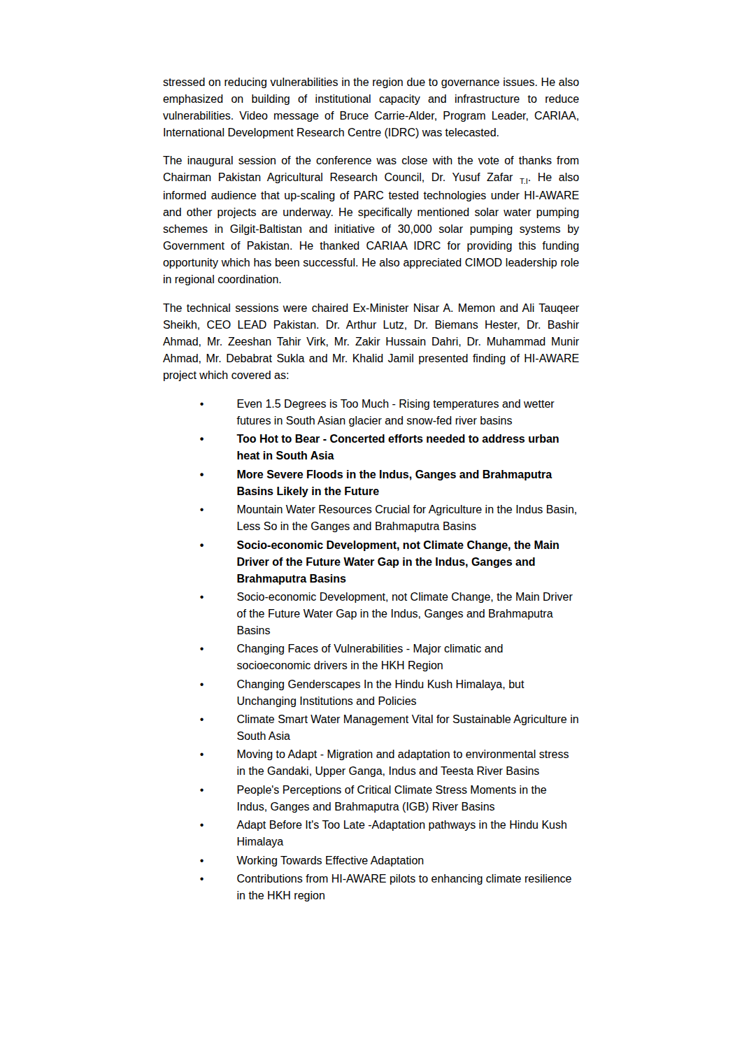stressed on reducing vulnerabilities in the region due to governance issues. He also emphasized on building of institutional capacity and infrastructure to reduce vulnerabilities. Video message of Bruce Carrie-Alder, Program Leader, CARIAA, International Development Research Centre (IDRC) was telecasted.
The inaugural session of the conference was close with the vote of thanks from Chairman Pakistan Agricultural Research Council, Dr. Yusuf Zafar T.I. He also informed audience that up-scaling of PARC tested technologies under HI-AWARE and other projects are underway. He specifically mentioned solar water pumping schemes in Gilgit-Baltistan and initiative of 30,000 solar pumping systems by Government of Pakistan. He thanked CARIAA IDRC for providing this funding opportunity which has been successful. He also appreciated CIMOD leadership role in regional coordination.
The technical sessions were chaired Ex-Minister Nisar A. Memon and Ali Tauqeer Sheikh, CEO LEAD Pakistan. Dr. Arthur Lutz, Dr. Biemans Hester, Dr. Bashir Ahmad, Mr. Zeeshan Tahir Virk, Mr. Zakir Hussain Dahri, Dr. Muhammad Munir Ahmad, Mr. Debabrat Sukla and Mr. Khalid Jamil presented finding of HI-AWARE project which covered as:
Even 1.5 Degrees is Too Much - Rising temperatures and wetter futures in South Asian glacier and snow-fed river basins
Too Hot to Bear - Concerted efforts needed to address urban heat in South Asia
More Severe Floods in the Indus, Ganges and Brahmaputra Basins Likely in the Future
Mountain Water Resources Crucial for Agriculture in the Indus Basin, Less So in the Ganges and Brahmaputra Basins
Socio-economic Development, not Climate Change, the Main Driver of the Future Water Gap in the Indus, Ganges and Brahmaputra Basins
Socio-economic Development, not Climate Change, the Main Driver of the Future Water Gap in the Indus, Ganges and Brahmaputra Basins
Changing Faces of Vulnerabilities - Major climatic and socioeconomic drivers in the HKH Region
Changing Genderscapes In the Hindu Kush Himalaya, but Unchanging Institutions and Policies
Climate Smart Water Management Vital for Sustainable Agriculture in South Asia
Moving to Adapt - Migration and adaptation to environmental stress in the Gandaki, Upper Ganga, Indus and Teesta River Basins
People's Perceptions of Critical Climate Stress Moments in the Indus, Ganges and Brahmaputra (IGB) River Basins
Adapt Before It's Too Late -Adaptation pathways in the Hindu Kush Himalaya
Working Towards Effective Adaptation
Contributions from HI-AWARE pilots to enhancing climate resilience in the HKH region